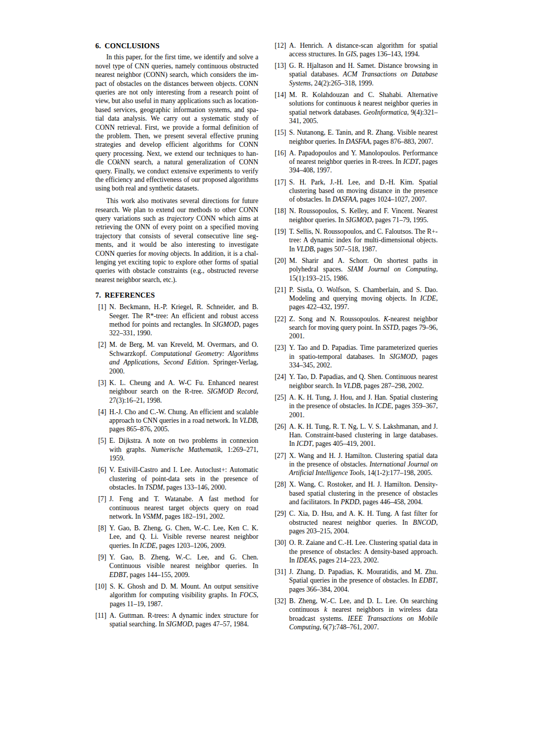6. CONCLUSIONS
In this paper, for the first time, we identify and solve a novel type of CNN queries, namely continuous obstructed nearest neighbor (CONN) search, which considers the impact of obstacles on the distances between objects. CONN queries are not only interesting from a research point of view, but also useful in many applications such as location-based services, geographic information systems, and spatial data analysis. We carry out a systematic study of CONN retrieval. First, we provide a formal definition of the problem. Then, we present several effective pruning strategies and develop efficient algorithms for CONN query processing. Next, we extend our techniques to handle COk NN search, a natural generalization of CONN query. Finally, we conduct extensive experiments to verify the efficiency and effectiveness of our proposed algorithms using both real and synthetic datasets.
This work also motivates several directions for future research. We plan to extend our methods to other CONN query variations such as trajectory CONN which aims at retrieving the ONN of every point on a specified moving trajectory that consists of several consecutive line segments, and it would be also interesting to investigate CONN queries for moving objects. In addition, it is a challenging yet exciting topic to explore other forms of spatial queries with obstacle constraints (e.g., obstructed reverse nearest neighbor search, etc.).
7. REFERENCES
[1] N. Beckmann, H.-P. Kriegel, R. Schneider, and B. Seeger. The R*-tree: An efficient and robust access method for points and rectangles. In SIGMOD, pages 322–331, 1990.
[2] M. de Berg, M. van Kreveld, M. Overmars, and O. Schwarzkopf. Computational Geometry: Algorithms and Applications, Second Edition. Springer-Verlag, 2000.
[3] K. L. Cheung and A. W-C Fu. Enhanced nearest neighbour search on the R-tree. SIGMOD Record, 27(3):16–21, 1998.
[4] H.-J. Cho and C.-W. Chung. An efficient and scalable approach to CNN queries in a road network. In VLDB, pages 865–876, 2005.
[5] E. Dijkstra. A note on two problems in connexion with graphs. Numerische Mathematik, 1:269–271, 1959.
[6] V. Estivill-Castro and I. Lee. Autoclust+: Automatic clustering of point-data sets in the presence of obstacles. In TSDM, pages 133–146, 2000.
[7] J. Feng and T. Watanabe. A fast method for continuous nearest target objects query on road network. In VSMM, pages 182–191, 2002.
[8] Y. Gao, B. Zheng, G. Chen, W.-C. Lee, Ken C. K. Lee, and Q. Li. Visible reverse nearest neighbor queries. In ICDE, pages 1203–1206, 2009.
[9] Y. Gao, B. Zheng, W.-C. Lee, and G. Chen. Continuous visible nearest neighbor queries. In EDBT, pages 144–155, 2009.
[10] S. K. Ghosh and D. M. Mount. An output sensitive algorithm for computing visibility graphs. In FOCS, pages 11–19, 1987.
[11] A. Guttman. R-trees: A dynamic index structure for spatial searching. In SIGMOD, pages 47–57, 1984.
[12] A. Henrich. A distance-scan algorithm for spatial access structures. In GIS, pages 136–143, 1994.
[13] G. R. Hjaltason and H. Samet. Distance browsing in spatial databases. ACM Transactions on Database Systems, 24(2):265–318, 1999.
[14] M. R. Kolahdouzan and C. Shahabi. Alternative solutions for continuous k nearest neighbor queries in spatial network databases. GeoInformatica, 9(4):321–341, 2005.
[15] S. Nutanong, E. Tanin, and R. Zhang. Visible nearest neighbor queries. In DASFAA, pages 876–883, 2007.
[16] A. Papadopoulos and Y. Manolopoulos. Performance of nearest neighbor queries in R-trees. In ICDT, pages 394–408, 1997.
[17] S. H. Park, J.-H. Lee, and D.-H. Kim. Spatial clustering based on moving distance in the presence of obstacles. In DASFAA, pages 1024–1027, 2007.
[18] N. Roussopoulos, S. Kelley, and F. Vincent. Nearest neighbor queries. In SIGMOD, pages 71–79, 1995.
[19] T. Sellis, N. Roussopoulos, and C. Faloutsos. The R+-tree: A dynamic index for multi-dimensional objects. In VLDB, pages 507–518, 1987.
[20] M. Sharir and A. Schorr. On shortest paths in polyhedral spaces. SIAM Journal on Computing, 15(1):193–215, 1986.
[21] P. Sistla, O. Wolfson, S. Chamberlain, and S. Dao. Modeling and querying moving objects. In ICDE, pages 422–432, 1997.
[22] Z. Song and N. Roussopoulos. K-nearest neighbor search for moving query point. In SSTD, pages 79–96, 2001.
[23] Y. Tao and D. Papadias. Time parameterized queries in spatio-temporal databases. In SIGMOD, pages 334–345, 2002.
[24] Y. Tao, D. Papadias, and Q. Shen. Continuous nearest neighbor search. In VLDB, pages 287–298, 2002.
[25] A. K. H. Tung, J. Hou, and J. Han. Spatial clustering in the presence of obstacles. In ICDE, pages 359–367, 2001.
[26] A. K. H. Tung, R. T. Ng, L. V. S. Lakshmanan, and J. Han. Constraint-based clustering in large databases. In ICDT, pages 405–419, 2001.
[27] X. Wang and H. J. Hamilton. Clustering spatial data in the presence of obstacles. International Journal on Artificial Intelligence Tools, 14(1-2):177–198, 2005.
[28] X. Wang, C. Rostoker, and H. J. Hamilton. Density-based spatial clustering in the presence of obstacles and facilitators. In PKDD, pages 446–458, 2004.
[29] C. Xia, D. Hsu, and A. K. H. Tung. A fast filter for obstructed nearest neighbor queries. In BNCOD, pages 203–215, 2004.
[30] O. R. Zaiane and C.-H. Lee. Clustering spatial data in the presence of obstacles: A density-based approach. In IDEAS, pages 214–223, 2002.
[31] J. Zhang, D. Papadias, K. Mouratidis, and M. Zhu. Spatial queries in the presence of obstacles. In EDBT, pages 366–384, 2004.
[32] B. Zheng, W.-C. Lee, and D. L. Lee. On searching continuous k nearest neighbors in wireless data broadcast systems. IEEE Transactions on Mobile Computing, 6(7):748–761, 2007.